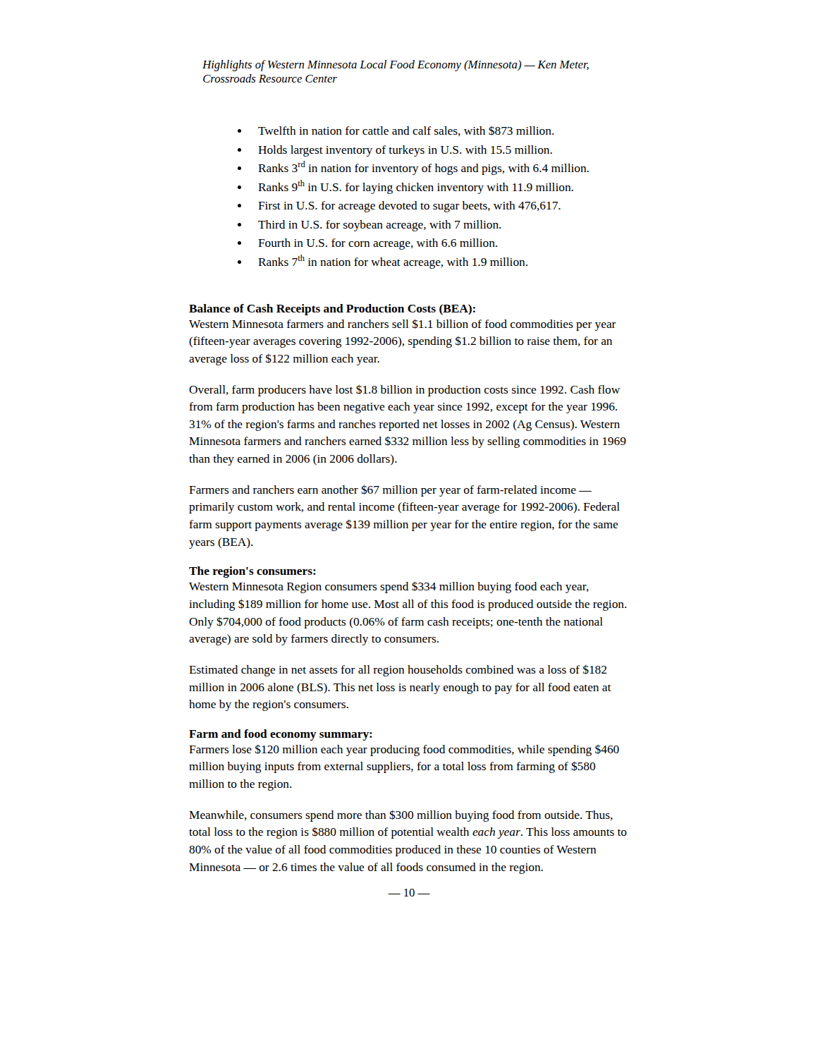Highlights of Western Minnesota Local Food Economy (Minnesota) — Ken Meter, Crossroads Resource Center
Twelfth in nation for cattle and calf sales, with $873 million.
Holds largest inventory of turkeys in U.S. with 15.5 million.
Ranks 3rd in nation for inventory of hogs and pigs, with 6.4 million.
Ranks 9th in U.S. for laying chicken inventory with 11.9 million.
First in U.S. for acreage devoted to sugar beets, with 476,617.
Third in U.S. for soybean acreage, with 7 million.
Fourth in U.S. for corn acreage, with 6.6 million.
Ranks 7th in nation for wheat acreage, with 1.9 million.
Balance of Cash Receipts and Production Costs (BEA):
Western Minnesota farmers and ranchers sell $1.1 billion of food commodities per year (fifteen-year averages covering 1992-2006), spending $1.2 billion to raise them, for an average loss of $122 million each year.
Overall, farm producers have lost $1.8 billion in production costs since 1992. Cash flow from farm production has been negative each year since 1992, except for the year 1996. 31% of the region's farms and ranches reported net losses in 2002 (Ag Census). Western Minnesota farmers and ranchers earned $332 million less by selling commodities in 1969 than they earned in 2006 (in 2006 dollars).
Farmers and ranchers earn another $67 million per year of farm-related income — primarily custom work, and rental income (fifteen-year average for 1992-2006). Federal farm support payments average $139 million per year for the entire region, for the same years (BEA).
The region's consumers:
Western Minnesota Region consumers spend $334 million buying food each year, including $189 million for home use. Most all of this food is produced outside the region. Only $704,000 of food products (0.06% of farm cash receipts; one-tenth the national average) are sold by farmers directly to consumers.
Estimated change in net assets for all region households combined was a loss of $182 million in 2006 alone (BLS). This net loss is nearly enough to pay for all food eaten at home by the region's consumers.
Farm and food economy summary:
Farmers lose $120 million each year producing food commodities, while spending $460 million buying inputs from external suppliers, for a total loss from farming of $580 million to the region.
Meanwhile, consumers spend more than $300 million buying food from outside. Thus, total loss to the region is $880 million of potential wealth each year. This loss amounts to 80% of the value of all food commodities produced in these 10 counties of Western Minnesota — or 2.6 times the value of all foods consumed in the region.
— 10 —